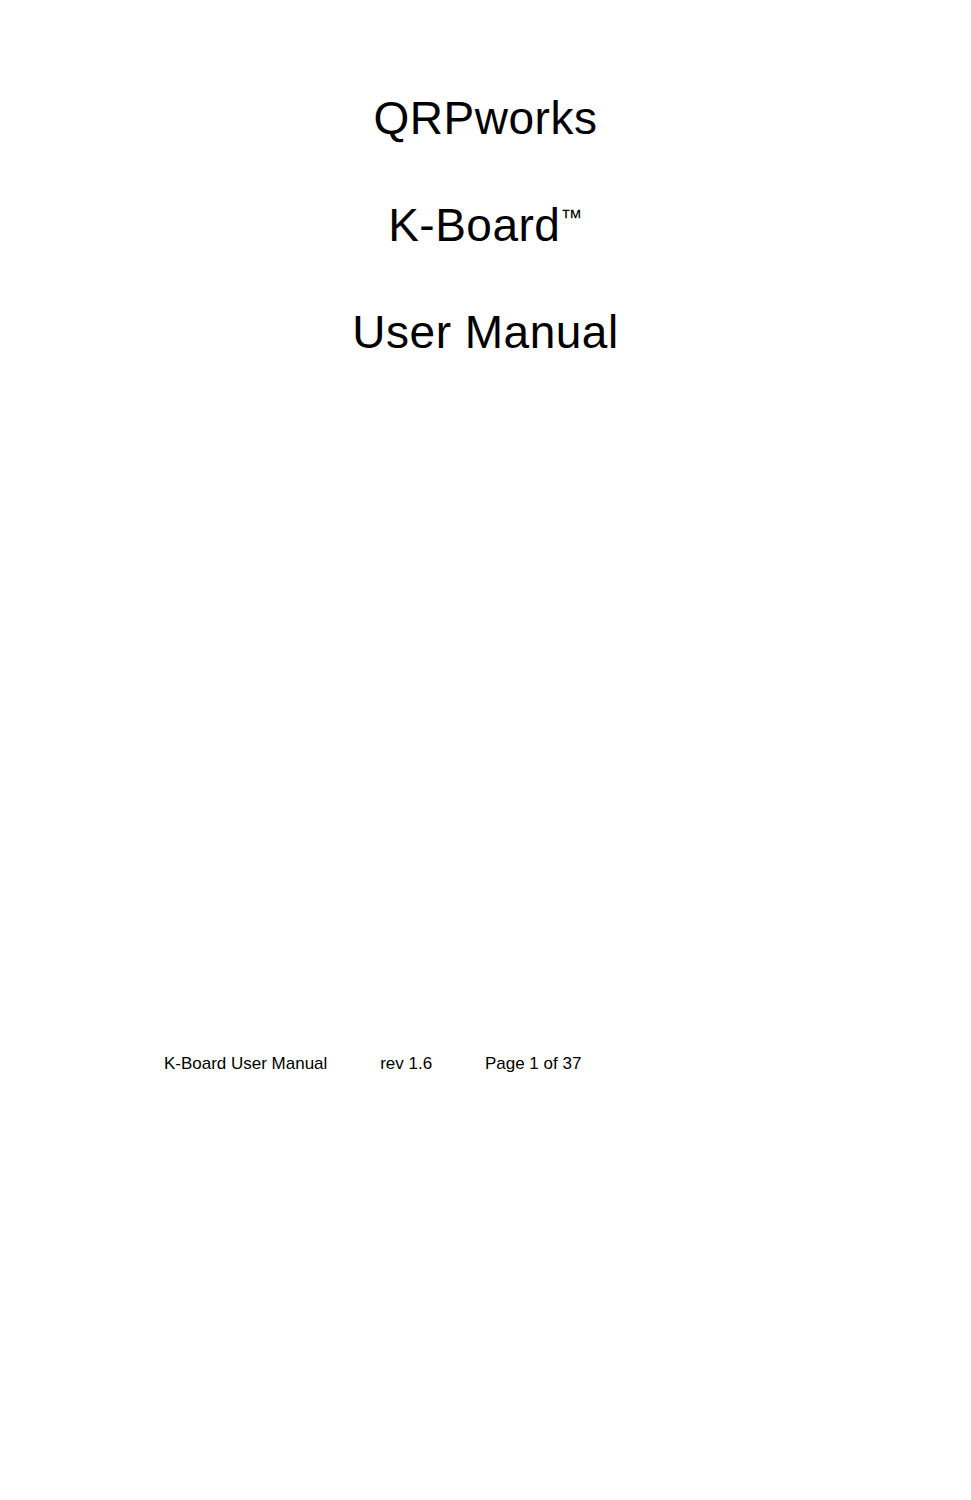QRPworks
K-Board™
User Manual
K-Board User Manual rev 1.6 Page 1 of 37